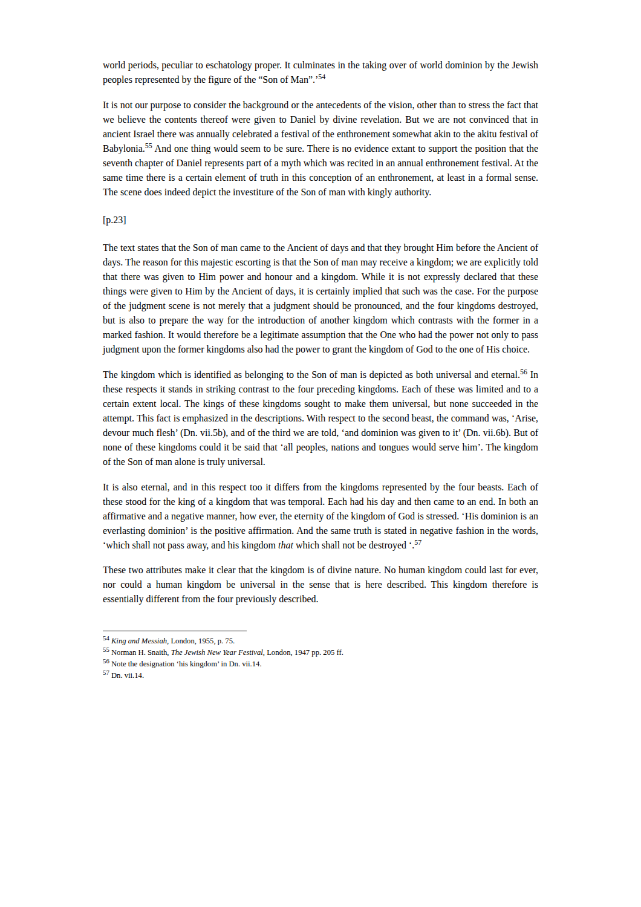world periods, peculiar to eschatology proper. It culminates in the taking over of world dominion by the Jewish peoples represented by the figure of the “Son of Man”.’54
It is not our purpose to consider the background or the antecedents of the vision, other than to stress the fact that we believe the contents thereof were given to Daniel by divine revelation. But we are not convinced that in ancient Israel there was annually celebrated a festival of the enthronement somewhat akin to the akitu festival of Babylonia.55 And one thing would seem to be sure. There is no evidence extant to support the position that the seventh chapter of Daniel represents part of a myth which was recited in an annual enthronement festival. At the same time there is a certain element of truth in this conception of an enthronement, at least in a formal sense. The scene does indeed depict the investiture of the Son of man with kingly authority.
[p.23]
The text states that the Son of man came to the Ancient of days and that they brought Him before the Ancient of days. The reason for this majestic escorting is that the Son of man may receive a kingdom; we are explicitly told that there was given to Him power and honour and a kingdom. While it is not expressly declared that these things were given to Him by the Ancient of days, it is certainly implied that such was the case. For the purpose of the judgment scene is not merely that a judgment should be pronounced, and the four kingdoms destroyed, but is also to prepare the way for the introduction of another kingdom which contrasts with the former in a marked fashion. It would therefore be a legitimate assumption that the One who had the power not only to pass judgment upon the former kingdoms also had the power to grant the kingdom of God to the one of His choice.
The kingdom which is identified as belonging to the Son of man is depicted as both universal and eternal.56 In these respects it stands in striking contrast to the four preceding kingdoms. Each of these was limited and to a certain extent local. The kings of these kingdoms sought to make them universal, but none succeeded in the attempt. This fact is emphasized in the descriptions. With respect to the second beast, the command was, ‘Arise, devour much flesh’ (Dn. vii.5b), and of the third we are told, ‘and dominion was given to it’ (Dn. vii.6b). But of none of these kingdoms could it be said that ‘all peoples, nations and tongues would serve him’. The kingdom of the Son of man alone is truly universal.
It is also eternal, and in this respect too it differs from the kingdoms represented by the four beasts. Each of these stood for the king of a kingdom that was temporal. Each had his day and then came to an end. In both an affirmative and a negative manner, how ever, the eternity of the kingdom of God is stressed. ‘His dominion is an everlasting dominion’ is the positive affirmation. And the same truth is stated in negative fashion in the words, ‘which shall not pass away, and his kingdom that which shall not be destroyed ‘.57
These two attributes make it clear that the kingdom is of divine nature. No human kingdom could last for ever, nor could a human kingdom be universal in the sense that is here described. This kingdom therefore is essentially different from the four previously described.
54 King and Messiah, London, 1955, p. 75.
55 Norman H. Snaith, The Jewish New Year Festival, London, 1947 pp. 205 ff.
56 Note the designation ‘his kingdom’ in Dn. vii.14.
57 Dn. vii.14.